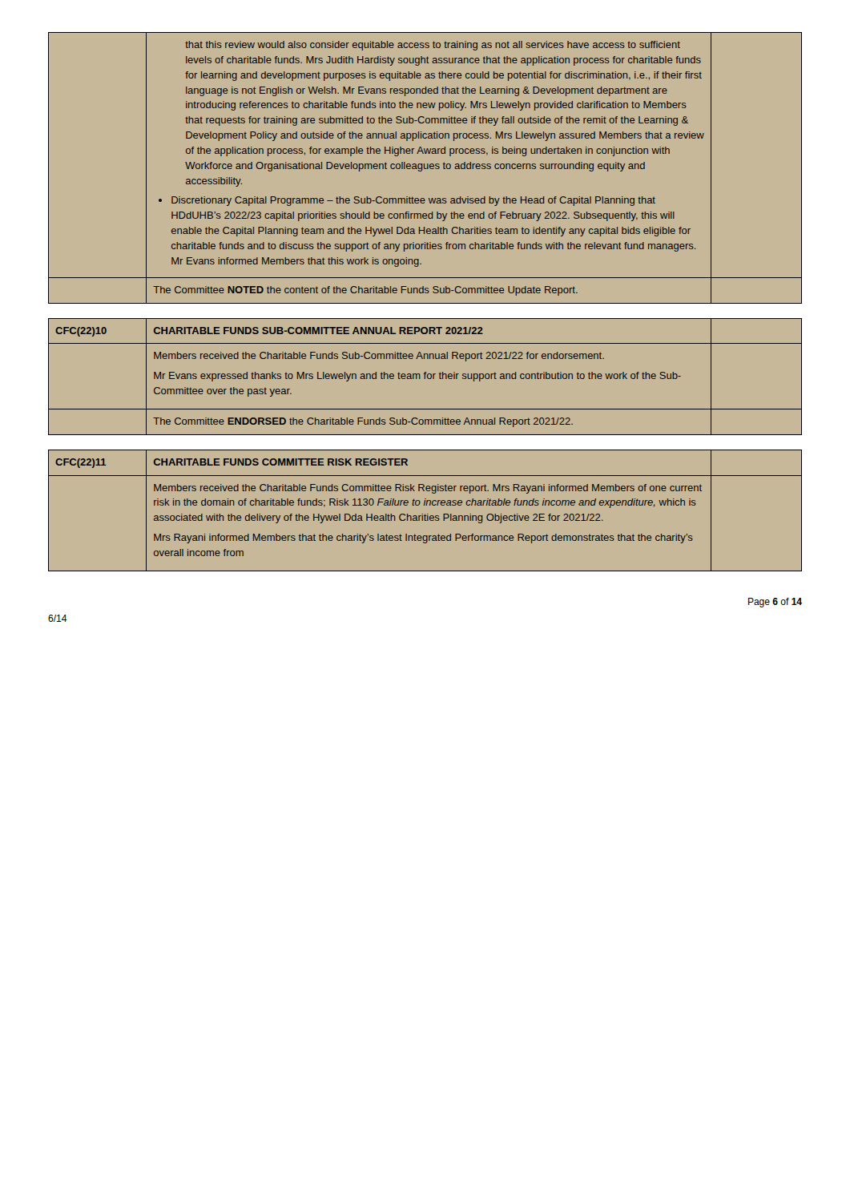| | that this review would also consider equitable access to training as not all services have access to sufficient levels of charitable funds. Mrs Judith Hardisty sought assurance that the application process for charitable funds for learning and development purposes is equitable as there could be potential for discrimination, i.e., if their first language is not English or Welsh. Mr Evans responded that the Learning & Development department are introducing references to charitable funds into the new policy. Mrs Llewelyn provided clarification to Members that requests for training are submitted to the Sub-Committee if they fall outside of the remit of the Learning & Development Policy and outside of the annual application process. Mrs Llewelyn assured Members that a review of the application process, for example the Higher Award process, is being undertaken in conjunction with Workforce and Organisational Development colleagues to address concerns surrounding equity and accessibility. Discretionary Capital Programme – the Sub-Committee was advised by the Head of Capital Planning that HDdUHB’s 2022/23 capital priorities should be confirmed by the end of February 2022. Subsequently, this will enable the Capital Planning team and the Hywel Dda Health Charities team to identify any capital bids eligible for charitable funds and to discuss the support of any priorities from charitable funds with the relevant fund managers. Mr Evans informed Members that this work is ongoing. | |
| | The Committee NOTED the content of the Charitable Funds Sub-Committee Update Report. | |
| CFC(22)10 | CHARITABLE FUNDS SUB-COMMITTEE ANNUAL REPORT 2021/22 | |
| | Members received the Charitable Funds Sub-Committee Annual Report 2021/22 for endorsement. Mr Evans expressed thanks to Mrs Llewelyn and the team for their support and contribution to the work of the Sub-Committee over the past year. | |
| | The Committee ENDORSED the Charitable Funds Sub-Committee Annual Report 2021/22. | |
| CFC(22)11 | CHARITABLE FUNDS COMMITTEE RISK REGISTER | |
| | Members received the Charitable Funds Committee Risk Register report. Mrs Rayani informed Members of one current risk in the domain of charitable funds; Risk 1130 Failure to increase charitable funds income and expenditure, which is associated with the delivery of the Hywel Dda Health Charities Planning Objective 2E for 2021/22. Mrs Rayani informed Members that the charity’s latest Integrated Performance Report demonstrates that the charity’s overall income from | |
Page 6 of 14
6/14